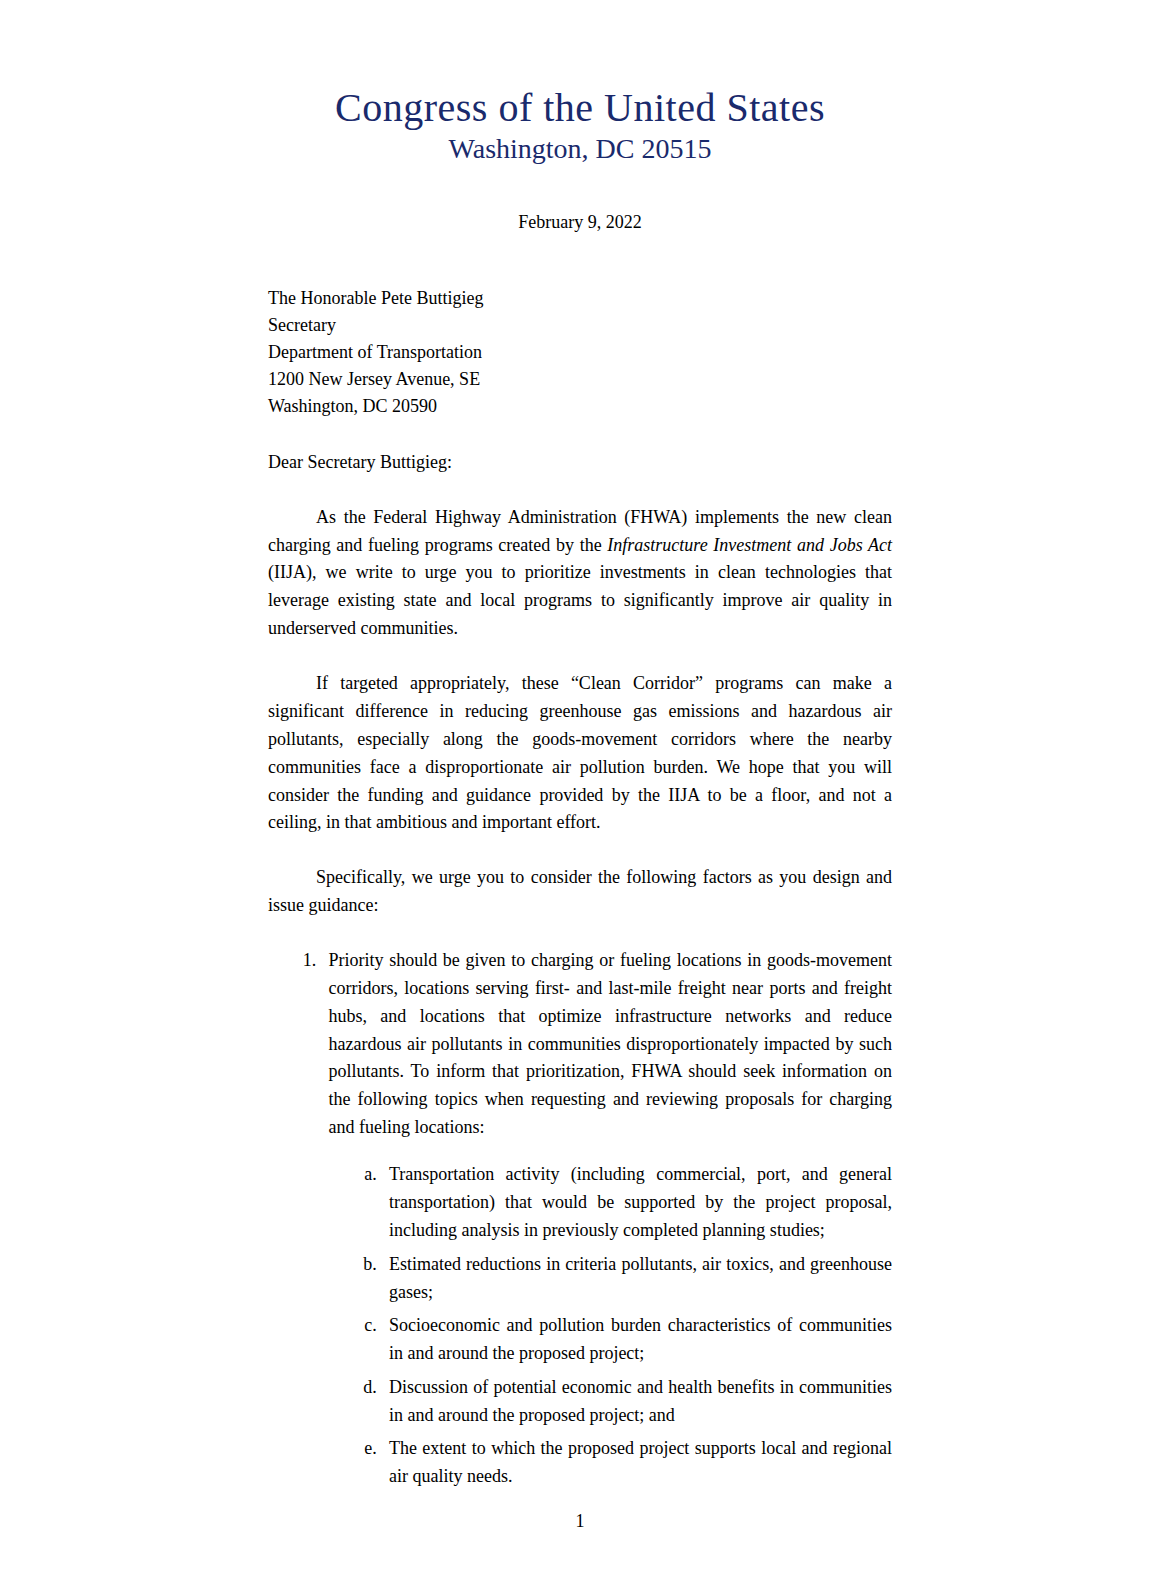Congress of the United States
Washington, DC 20515
February 9, 2022
The Honorable Pete Buttigieg
Secretary
Department of Transportation
1200 New Jersey Avenue, SE
Washington, DC 20590
Dear Secretary Buttigieg:
As the Federal Highway Administration (FHWA) implements the new clean charging and fueling programs created by the Infrastructure Investment and Jobs Act (IIJA), we write to urge you to prioritize investments in clean technologies that leverage existing state and local programs to significantly improve air quality in underserved communities.
If targeted appropriately, these “Clean Corridor” programs can make a significant difference in reducing greenhouse gas emissions and hazardous air pollutants, especially along the goods-movement corridors where the nearby communities face a disproportionate air pollution burden. We hope that you will consider the funding and guidance provided by the IIJA to be a floor, and not a ceiling, in that ambitious and important effort.
Specifically, we urge you to consider the following factors as you design and issue guidance:
Priority should be given to charging or fueling locations in goods-movement corridors, locations serving first- and last-mile freight near ports and freight hubs, and locations that optimize infrastructure networks and reduce hazardous air pollutants in communities disproportionately impacted by such pollutants. To inform that prioritization, FHWA should seek information on the following topics when requesting and reviewing proposals for charging and fueling locations:
Transportation activity (including commercial, port, and general transportation) that would be supported by the project proposal, including analysis in previously completed planning studies;
Estimated reductions in criteria pollutants, air toxics, and greenhouse gases;
Socioeconomic and pollution burden characteristics of communities in and around the proposed project;
Discussion of potential economic and health benefits in communities in and around the proposed project; and
The extent to which the proposed project supports local and regional air quality needs.
1